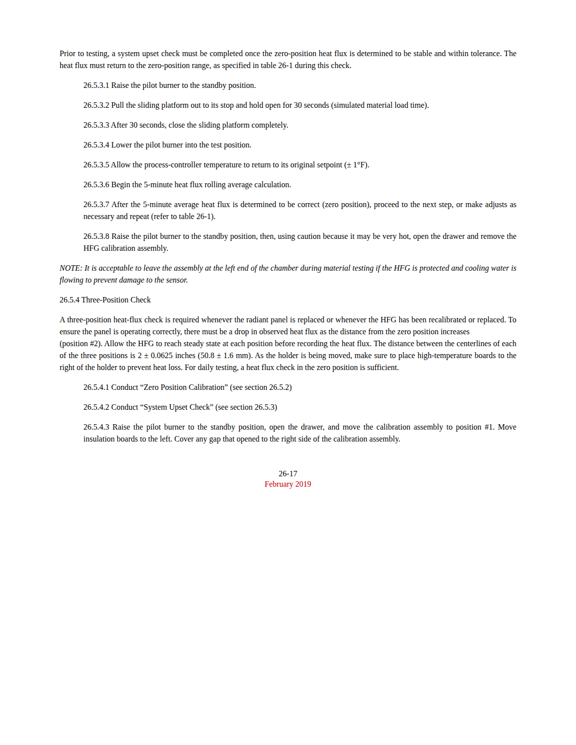Prior to testing, a system upset check must be completed once the zero-position heat flux is determined to be stable and within tolerance. The heat flux must return to the zero-position range, as specified in table 26-1 during this check.
26.5.3.1 Raise the pilot burner to the standby position.
26.5.3.2 Pull the sliding platform out to its stop and hold open for 30 seconds (simulated material load time).
26.5.3.3 After 30 seconds, close the sliding platform completely.
26.5.3.4 Lower the pilot burner into the test position.
26.5.3.5 Allow the process-controller temperature to return to its original setpoint (± 1°F).
26.5.3.6 Begin the 5-minute heat flux rolling average calculation.
26.5.3.7 After the 5-minute average heat flux is determined to be correct (zero position), proceed to the next step, or make adjusts as necessary and repeat (refer to table 26-1).
26.5.3.8 Raise the pilot burner to the standby position, then, using caution because it may be very hot, open the drawer and remove the HFG calibration assembly.
NOTE: It is acceptable to leave the assembly at the left end of the chamber during material testing if the HFG is protected and cooling water is flowing to prevent damage to the sensor.
26.5.4 Three-Position Check
A three-position heat-flux check is required whenever the radiant panel is replaced or whenever the HFG has been recalibrated or replaced. To ensure the panel is operating correctly, there must be a drop in observed heat flux as the distance from the zero position increases
(position #2). Allow the HFG to reach steady state at each position before recording the heat flux. The distance between the centerlines of each of the three positions is 2 ± 0.0625 inches (50.8 ± 1.6 mm). As the holder is being moved, make sure to place high-temperature boards to the right of the holder to prevent heat loss. For daily testing, a heat flux check in the zero position is sufficient.
26.5.4.1 Conduct “Zero Position Calibration” (see section 26.5.2)
26.5.4.2 Conduct “System Upset Check” (see section 26.5.3)
26.5.4.3 Raise the pilot burner to the standby position, open the drawer, and move the calibration assembly to position #1. Move insulation boards to the left. Cover any gap that opened to the right side of the calibration assembly.
26-17
February 2019